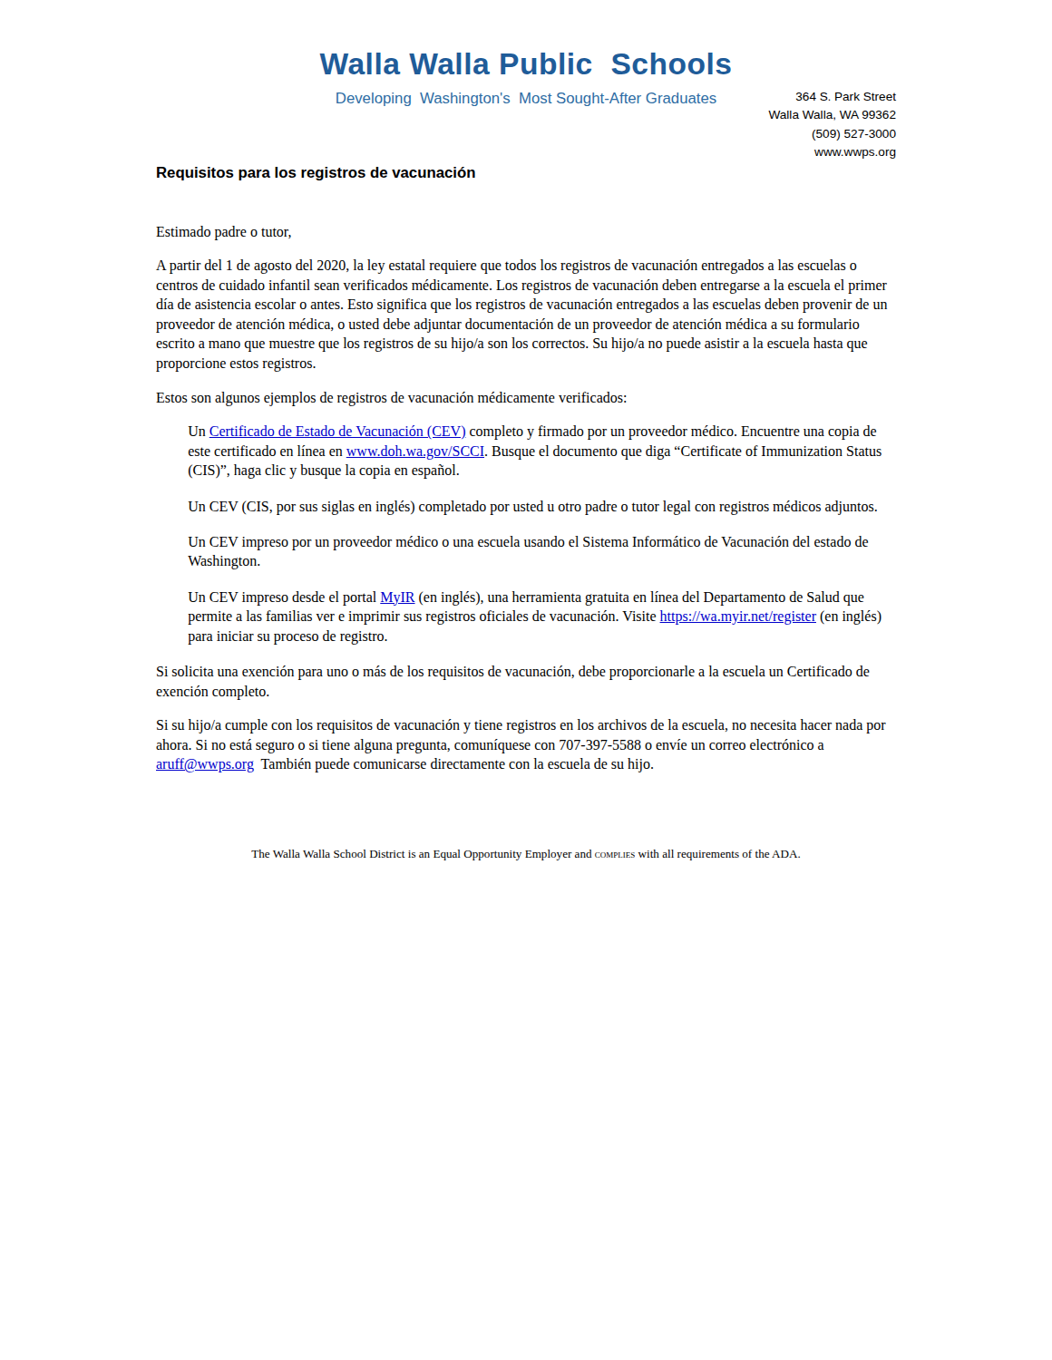Walla Walla Public Schools
Developing Washington's Most Sought-After Graduates
364 S. Park Street
Walla Walla, WA 99362
(509) 527-3000
www.wwps.org
Requisitos para los registros de vacunación
Estimado padre o tutor,
A partir del 1 de agosto del 2020, la ley estatal requiere que todos los registros de vacunación entregados a las escuelas o centros de cuidado infantil sean verificados médicamente. Los registros de vacunación deben entregarse a la escuela el primer día de asistencia escolar o antes. Esto significa que los registros de vacunación entregados a las escuelas deben provenir de un proveedor de atención médica, o usted debe adjuntar documentación de un proveedor de atención médica a su formulario escrito a mano que muestre que los registros de su hijo/a son los correctos. Su hijo/a no puede asistir a la escuela hasta que proporcione estos registros.
Estos son algunos ejemplos de registros de vacunación médicamente verificados:
Un Certificado de Estado de Vacunación (CEV) completo y firmado por un proveedor médico. Encuentre una copia de este certificado en línea en www.doh.wa.gov/SCCI. Busque el documento que diga “Certificate of Immunization Status (CIS)”, haga clic y busque la copia en español.
Un CEV (CIS, por sus siglas en inglés) completado por usted u otro padre o tutor legal con registros médicos adjuntos.
Un CEV impreso por un proveedor médico o una escuela usando el Sistema Informático de Vacunación del estado de Washington.
Un CEV impreso desde el portal MyIR (en inglés), una herramienta gratuita en línea del Departamento de Salud que permite a las familias ver e imprimir sus registros oficiales de vacunación. Visite https://wa.myir.net/register (en inglés) para iniciar su proceso de registro.
Si solicita una exención para uno o más de los requisitos de vacunación, debe proporcionarle a la escuela un Certificado de exención completo.
Si su hijo/a cumple con los requisitos de vacunación y tiene registros en los archivos de la escuela, no necesita hacer nada por ahora. Si no está seguro o si tiene alguna pregunta, comuníquese con 707-397-5588 o envíe un correo electrónico a aruff@wwps.org También puede comunicarse directamente con la escuela de su hijo.
The Walla Walla School District is an Equal Opportunity Employer and complies with all requirements of the ADA.